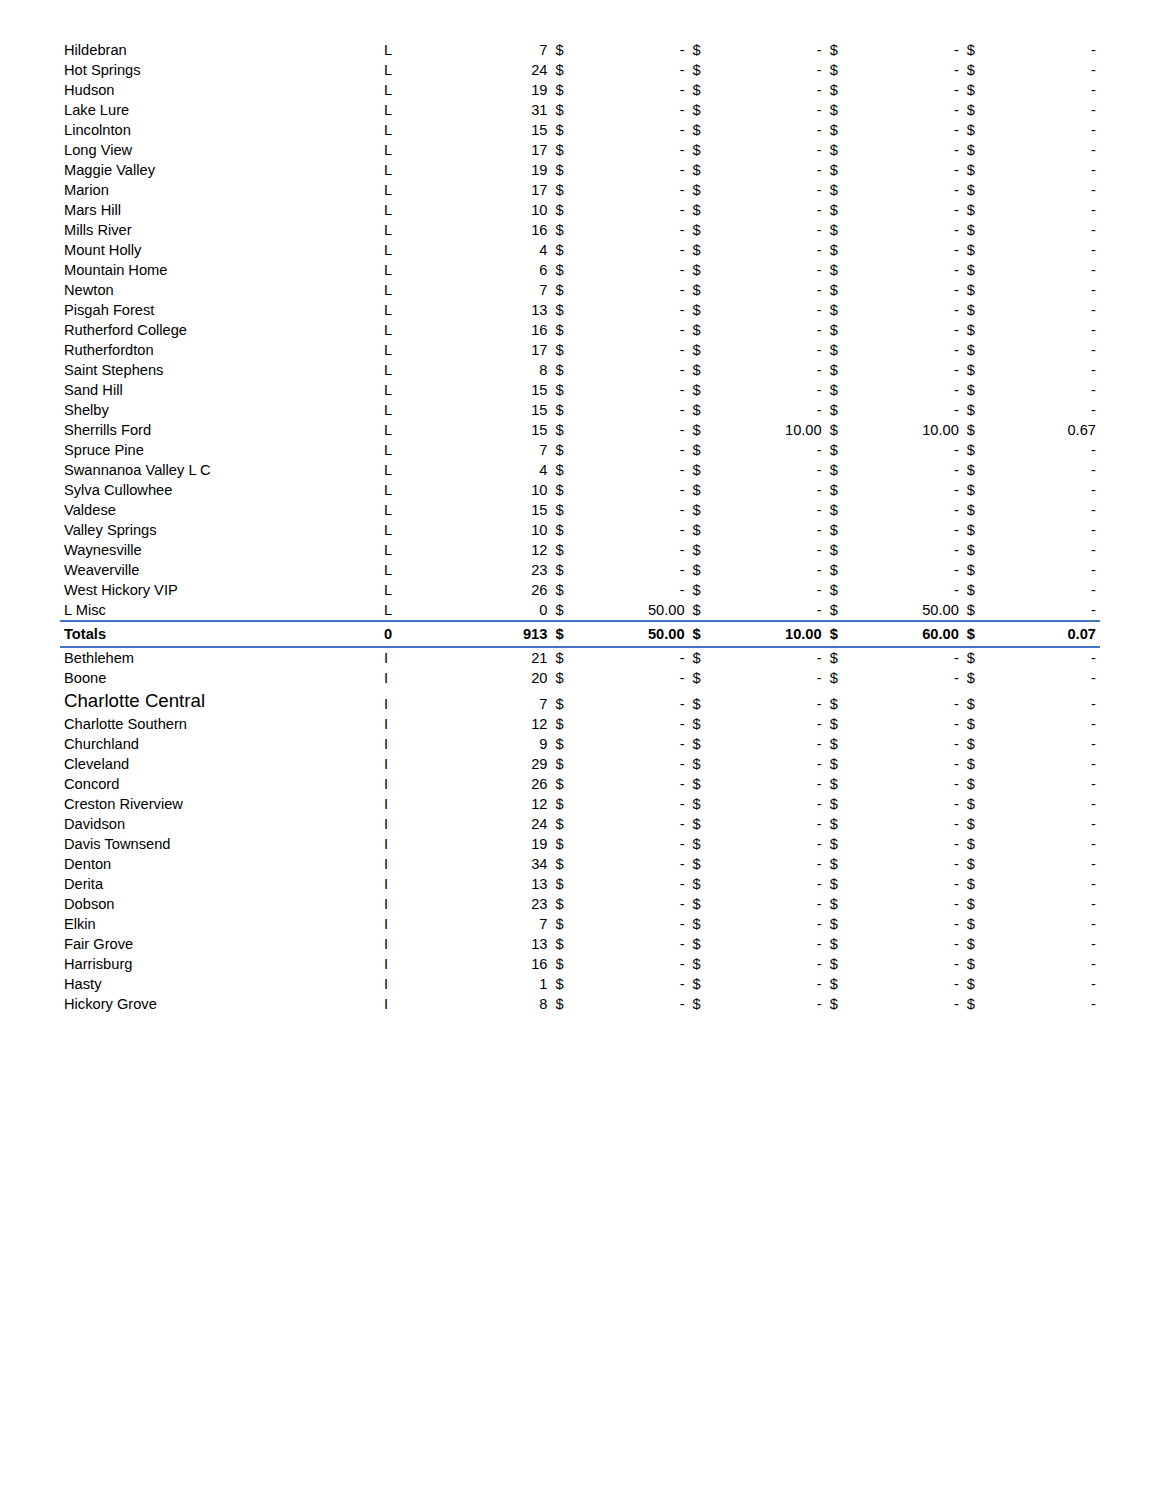| Hildebran | L | 7 | $ | - | $ | - | $ | - | $ | - |
| Hot Springs | L | 24 | $ | - | $ | - | $ | - | $ | - |
| Hudson | L | 19 | $ | - | $ | - | $ | - | $ | - |
| Lake Lure | L | 31 | $ | - | $ | - | $ | - | $ | - |
| Lincolnton | L | 15 | $ | - | $ | - | $ | - | $ | - |
| Long View | L | 17 | $ | - | $ | - | $ | - | $ | - |
| Maggie Valley | L | 19 | $ | - | $ | - | $ | - | $ | - |
| Marion | L | 17 | $ | - | $ | - | $ | - | $ | - |
| Mars Hill | L | 10 | $ | - | $ | - | $ | - | $ | - |
| Mills River | L | 16 | $ | - | $ | - | $ | - | $ | - |
| Mount Holly | L | 4 | $ | - | $ | - | $ | - | $ | - |
| Mountain Home | L | 6 | $ | - | $ | - | $ | - | $ | - |
| Newton | L | 7 | $ | - | $ | - | $ | - | $ | - |
| Pisgah Forest | L | 13 | $ | - | $ | - | $ | - | $ | - |
| Rutherford College | L | 16 | $ | - | $ | - | $ | - | $ | - |
| Rutherfordton | L | 17 | $ | - | $ | - | $ | - | $ | - |
| Saint Stephens | L | 8 | $ | - | $ | - | $ | - | $ | - |
| Sand Hill | L | 15 | $ | - | $ | - | $ | - | $ | - |
| Shelby | L | 15 | $ | - | $ | - | $ | - | $ | - |
| Sherrills Ford | L | 15 | $ | - | $ | 10.00 | $ | 10.00 | $ | 0.67 |
| Spruce Pine | L | 7 | $ | - | $ | - | $ | - | $ | - |
| Swannanoa Valley L C | L | 4 | $ | - | $ | - | $ | - | $ | - |
| Sylva Cullowhee | L | 10 | $ | - | $ | - | $ | - | $ | - |
| Valdese | L | 15 | $ | - | $ | - | $ | - | $ | - |
| Valley Springs | L | 10 | $ | - | $ | - | $ | - | $ | - |
| Waynesville | L | 12 | $ | - | $ | - | $ | - | $ | - |
| Weaverville | L | 23 | $ | - | $ | - | $ | - | $ | - |
| West Hickory VIP | L | 26 | $ | - | $ | - | $ | - | $ | - |
| L Misc | L | 0 | $ | 50.00 | $ | - | $ | 50.00 | $ | - |
| Totals | 0 | 913 | $ | 50.00 | $ | 10.00 | $ | 60.00 | $ | 0.07 |
| Bethlehem | I | 21 | $ | - | $ | - | $ | - | $ | - |
| Boone | I | 20 | $ | - | $ | - | $ | - | $ | - |
| Charlotte Central | I | 7 | $ | - | $ | - | $ | - | $ | - |
| Charlotte Southern | I | 12 | $ | - | $ | - | $ | - | $ | - |
| Churchland | I | 9 | $ | - | $ | - | $ | - | $ | - |
| Cleveland | I | 29 | $ | - | $ | - | $ | - | $ | - |
| Concord | I | 26 | $ | - | $ | - | $ | - | $ | - |
| Creston Riverview | I | 12 | $ | - | $ | - | $ | - | $ | - |
| Davidson | I | 24 | $ | - | $ | - | $ | - | $ | - |
| Davis Townsend | I | 19 | $ | - | $ | - | $ | - | $ | - |
| Denton | I | 34 | $ | - | $ | - | $ | - | $ | - |
| Derita | I | 13 | $ | - | $ | - | $ | - | $ | - |
| Dobson | I | 23 | $ | - | $ | - | $ | - | $ | - |
| Elkin | I | 7 | $ | - | $ | - | $ | - | $ | - |
| Fair Grove | I | 13 | $ | - | $ | - | $ | - | $ | - |
| Harrisburg | I | 16 | $ | - | $ | - | $ | - | $ | - |
| Hasty | I | 1 | $ | - | $ | - | $ | - | $ | - |
| Hickory Grove | I | 8 | $ | - | $ | - | $ | - | $ | - |